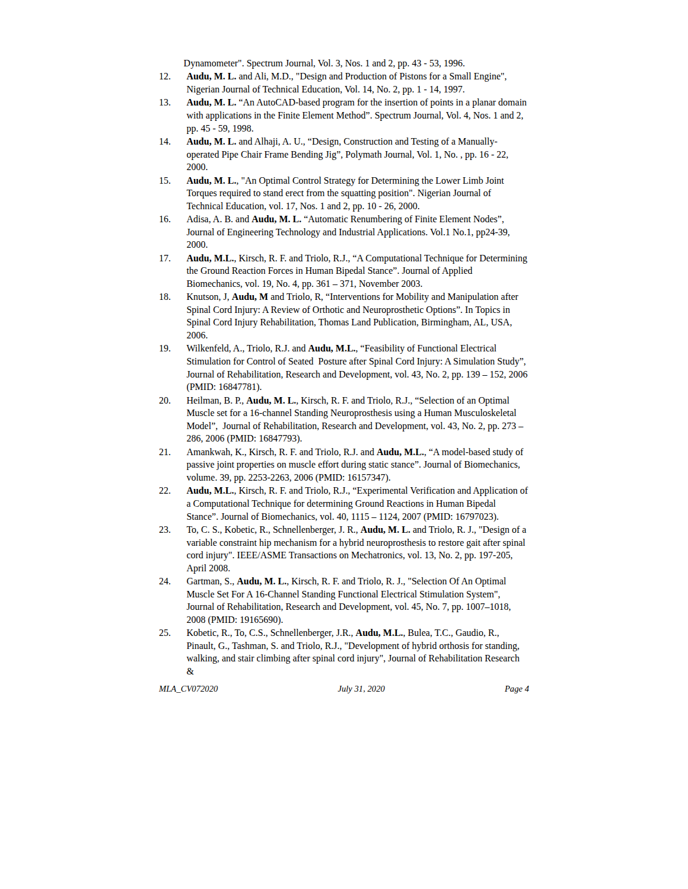Dynamometer". Spectrum Journal, Vol. 3, Nos. 1 and 2, pp. 43 - 53, 1996.
12. Audu, M. L. and Ali, M.D., "Design and Production of Pistons for a Small Engine", Nigerian Journal of Technical Education, Vol. 14, No. 2, pp. 1 - 14, 1997.
13. Audu, M. L. “An AutoCAD-based program for the insertion of points in a planar domain with applications in the Finite Element Method”. Spectrum Journal, Vol. 4, Nos. 1 and 2, pp. 45 - 59, 1998.
14. Audu, M. L. and Alhaji, A. U., “Design, Construction and Testing of a Manually-operated Pipe Chair Frame Bending Jig”, Polymath Journal, Vol. 1, No. , pp. 16 - 22, 2000.
15. Audu, M. L., "An Optimal Control Strategy for Determining the Lower Limb Joint Torques required to stand erect from the squatting position". Nigerian Journal of Technical Education, vol. 17, Nos. 1 and 2, pp. 10 - 26, 2000.
16. Adisa, A. B. and Audu, M. L. “Automatic Renumbering of Finite Element Nodes”, Journal of Engineering Technology and Industrial Applications. Vol.1 No.1, pp24-39, 2000.
17. Audu, M.L., Kirsch, R. F. and Triolo, R.J., “A Computational Technique for Determining the Ground Reaction Forces in Human Bipedal Stance”. Journal of Applied Biomechanics, vol. 19, No. 4, pp. 361 – 371, November 2003.
18. Knutson, J, Audu, M and Triolo, R, “Interventions for Mobility and Manipulation after Spinal Cord Injury: A Review of Orthotic and Neuroprosthetic Options”. In Topics in Spinal Cord Injury Rehabilitation, Thomas Land Publication, Birmingham, AL, USA, 2006.
19. Wilkenfeld, A., Triolo, R.J. and Audu, M.L., “Feasibility of Functional Electrical Stimulation for Control of Seated Posture after Spinal Cord Injury: A Simulation Study”, Journal of Rehabilitation, Research and Development, vol. 43, No. 2, pp. 139 – 152, 2006 (PMID: 16847781).
20. Heilman, B. P., Audu, M. L., Kirsch, R. F. and Triolo, R.J., “Selection of an Optimal Muscle set for a 16-channel Standing Neuroprosthesis using a Human Musculoskeletal Model”, Journal of Rehabilitation, Research and Development, vol. 43, No. 2, pp. 273 – 286, 2006 (PMID: 16847793).
21. Amankwah, K., Kirsch, R. F. and Triolo, R.J. and Audu, M.L., “A model-based study of passive joint properties on muscle effort during static stance”. Journal of Biomechanics, volume. 39, pp. 2253-2263, 2006 (PMID: 16157347).
22. Audu, M.L., Kirsch, R. F. and Triolo, R.J., “Experimental Verification and Application of a Computational Technique for determining Ground Reactions in Human Bipedal Stance”. Journal of Biomechanics, vol. 40, 1115 – 1124, 2007 (PMID: 16797023).
23. To, C. S., Kobetic, R., Schnellenberger, J. R., Audu, M. L. and Triolo, R. J., "Design of a variable constraint hip mechanism for a hybrid neuroprosthesis to restore gait after spinal cord injury". IEEE/ASME Transactions on Mechatronics, vol. 13, No. 2, pp. 197-205, April 2008.
24. Gartman, S., Audu, M. L., Kirsch, R. F. and Triolo, R. J., "Selection Of An Optimal Muscle Set For A 16-Channel Standing Functional Electrical Stimulation System", Journal of Rehabilitation, Research and Development, vol. 45, No. 7, pp. 1007–1018, 2008 (PMID: 19165690).
25. Kobetic, R., To, C.S., Schnellenberger, J.R., Audu, M.L., Bulea, T.C., Gaudio, R., Pinault, G., Tashman, S. and Triolo, R.J., "Development of hybrid orthosis for standing, walking, and stair climbing after spinal cord injury", Journal of Rehabilitation Research &
MLA_CV072020 July 31, 2020 Page 4